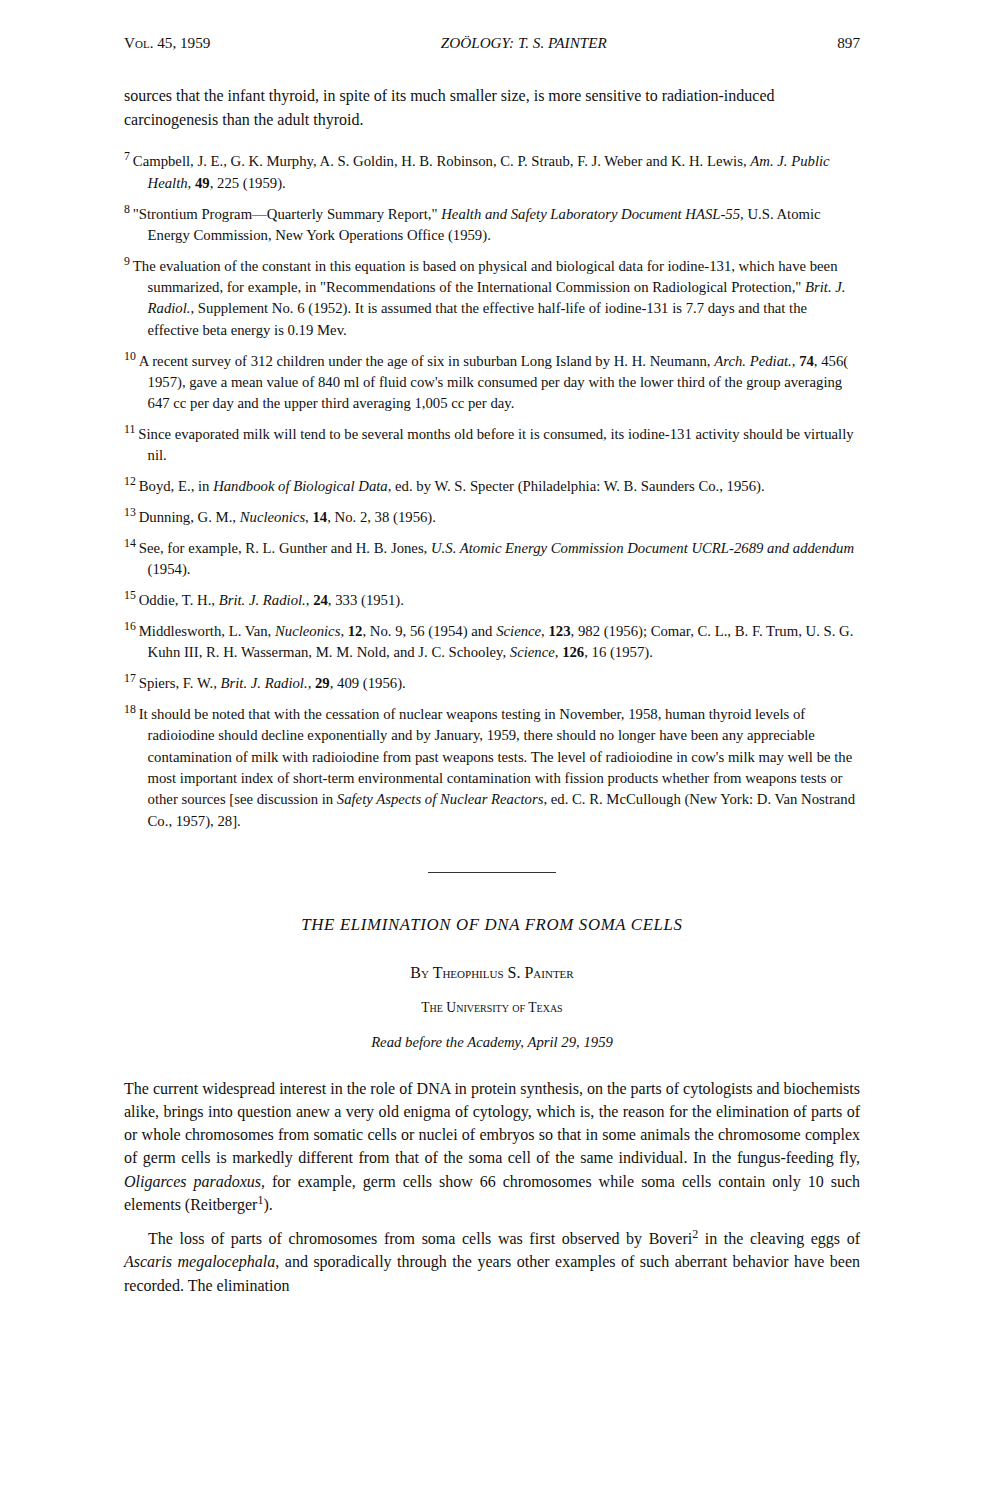Vol. 45, 1959 ZOÖLOGY: T. S. PAINTER 897
sources that the infant thyroid, in spite of its much smaller size, is more sensitive to radiation-induced carcinogenesis than the adult thyroid.
7 Campbell, J. E., G. K. Murphy, A. S. Goldin, H. B. Robinson, C. P. Straub, F. J. Weber and K. H. Lewis, Am. J. Public Health, 49, 225 (1959).
8"Strontium Program—Quarterly Summary Report," Health and Safety Laboratory Document HASL-55, U.S. Atomic Energy Commission, New York Operations Office (1959).
9 The evaluation of the constant in this equation is based on physical and biological data for iodine-131, which have been summarized, for example, in "Recommendations of the International Commission on Radiological Protection," Brit. J. Radiol., Supplement No. 6 (1952). It is assumed that the effective half-life of iodine-131 is 7.7 days and that the effective beta energy is 0.19 Mev.
10 A recent survey of 312 children under the age of six in suburban Long Island by H. H. Neumann, Arch. Pediat., 74, 456( 1957), gave a mean value of 840 ml of fluid cow's milk consumed per day with the lower third of the group averaging 647 cc per day and the upper third averaging 1,005 cc per day.
11 Since evaporated milk will tend to be several months old before it is consumed, its iodine-131 activity should be virtually nil.
12 Boyd, E., in Handbook of Biological Data, ed. by W. S. Specter (Philadelphia: W. B. Saunders Co., 1956).
13 Dunning, G. M., Nucleonics, 14, No. 2, 38 (1956).
14 See, for example, R. L. Gunther and H. B. Jones, U.S. Atomic Energy Commission Document UCRL-2689 and addendum (1954).
15 Oddie, T. H., Brit. J. Radiol., 24, 333 (1951).
16 Middlesworth, L. Van, Nucleonics, 12, No. 9, 56 (1954) and Science, 123, 982 (1956); Comar, C. L., B. F. Trum, U. S. G. Kuhn III, R. H. Wasserman, M. M. Nold, and J. C. Schooley, Science, 126, 16 (1957).
17 Spiers, F. W., Brit. J. Radiol., 29, 409 (1956).
18 It should be noted that with the cessation of nuclear weapons testing in November, 1958, human thyroid levels of radioiodine should decline exponentially and by January, 1959, there should no longer have been any appreciable contamination of milk with radioiodine from past weapons tests. The level of radioiodine in cow's milk may well be the most important index of short-term environmental contamination with fission products whether from weapons tests or other sources [see discussion in Safety Aspects of Nuclear Reactors, ed. C. R. McCullough (New York: D. Van Nostrand Co., 1957), 28].
THE ELIMINATION OF DNA FROM SOMA CELLS
By Theophilus S. Painter
The University of Texas
Read before the Academy, April 29, 1959
The current widespread interest in the role of DNA in protein synthesis, on the parts of cytologists and biochemists alike, brings into question anew a very old enigma of cytology, which is, the reason for the elimination of parts of or whole chromosomes from somatic cells or nuclei of embryos so that in some animals the chromosome complex of germ cells is markedly different from that of the soma cell of the same individual. In the fungus-feeding fly, Oligarces paradoxus, for example, germ cells show 66 chromosomes while soma cells contain only 10 such elements (Reitberger1).
The loss of parts of chromosomes from soma cells was first observed by Boveri2 in the cleaving eggs of Ascaris megalocephala, and sporadically through the years other examples of such aberrant behavior have been recorded. The elimination